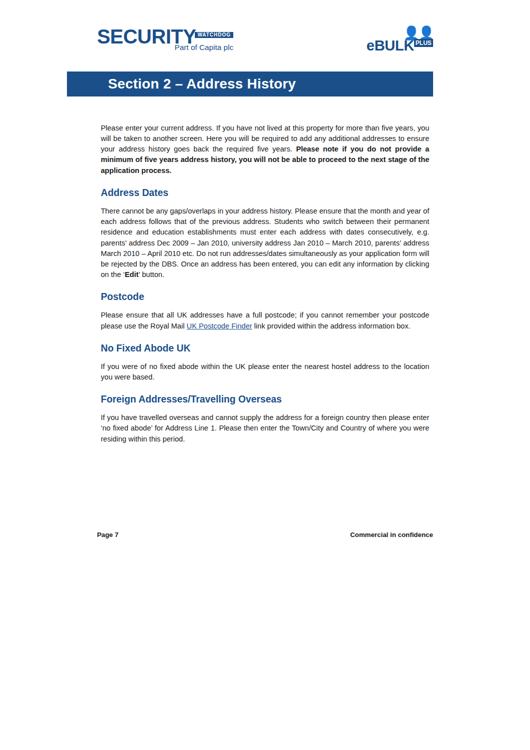SECURITY WATCHDOG
Part of Capita plc
👤👤
eBULKPLUS
Section 2 – Address History
Please enter your current address. If you have not lived at this property for more than five years, you will be taken to another screen. Here you will be required to add any additional addresses to ensure your address history goes back the required five years. Please note if you do not provide a minimum of five years address history, you will not be able to proceed to the next stage of the application process.
Address Dates
There cannot be any gaps/overlaps in your address history. Please ensure that the month and year of each address follows that of the previous address. Students who switch between their permanent residence and education establishments must enter each address with dates consecutively, e.g. parents’ address Dec 2009 – Jan 2010, university address Jan 2010 – March 2010, parents’ address March 2010 – April 2010 etc. Do not run addresses/dates simultaneously as your application form will be rejected by the DBS. Once an address has been entered, you can edit any information by clicking on the ‘Edit’ button.
Postcode
Please ensure that all UK addresses have a full postcode; if you cannot remember your postcode please use the Royal Mail UK Postcode Finder link provided within the address information box.
No Fixed Abode UK
If you were of no fixed abode within the UK please enter the nearest hostel address to the location you were based.
Foreign Addresses/Travelling Overseas
If you have travelled overseas and cannot supply the address for a foreign country then please enter ‘no fixed abode’ for Address Line 1. Please then enter the Town/City and Country of where you were residing within this period.
Page 7
Commercial in confidence